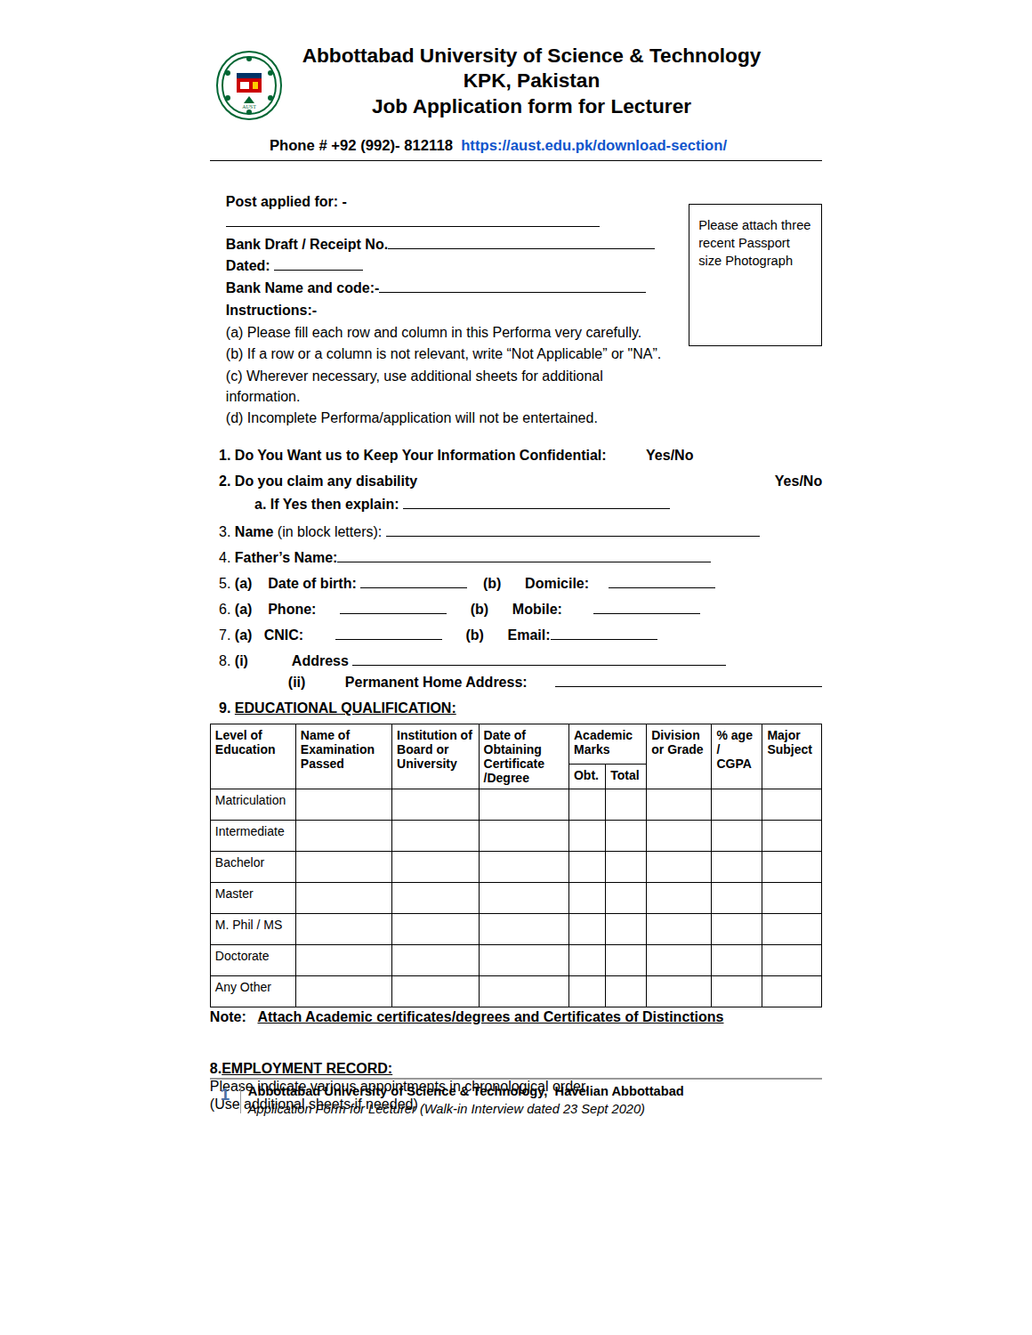Abbottabad University of Science & Technology
KPK, Pakistan
Job Application form for Lecturer
Phone # +92 (992)- 812118 https://aust.edu.pk/download-section/
Post applied for: -
Bank Draft / Receipt No. Dated:
Bank Name and code:-
Instructions:-
(a) Please fill each row and column in this Performa very carefully.
(b) If a row or a column is not relevant, write “Not Applicable” or "NA”.
(c) Wherever necessary, use additional sheets for additional information.
(d) Incomplete Performa/application will not be entertained.
Please attach three recent Passport size Photograph
Do You Want us to Keep Your Information Confidential: Yes/No
Do you claim any disability Yes/No
If Yes then explain:
Name (in block letters):
Father’s Name:
(a) Date of birth: (b) Domicile:
(a) Phone: (b) Mobile:
(a) CNIC: (b) Email:
(i) Address
(ii) Permanent Home Address:
EDUCATIONAL QUALIFICATION:
| Level of Education | Name of Examination Passed | Institution of Board or University | Date of Obtaining Certificate /Degree | Academic Marks | Division or Grade | % age / CGPA | Major Subject |
| --- | --- | --- | --- | --- | --- | --- | --- |
| Obt. | Total |
| Matriculation | | | | | | | | |
| Intermediate | | | | | | | | |
| Bachelor | | | | | | | | |
| Master | | | | | | | | |
| M. Phil / MS | | | | | | | | |
| Doctorate | | | | | | | | |
| Any Other | | | | | | | | |
Note: Attach Academic certificates/degrees and Certificates of Distinctions
8.EMPLOYMENT RECORD:
Please indicate various appointments in chronological order.
(Use additional sheets if needed)
1
Abbottabad University of Science & Technology, Havelian Abbottabad
Application Form for Lecturer (Walk-in Interview dated 23 Sept 2020)